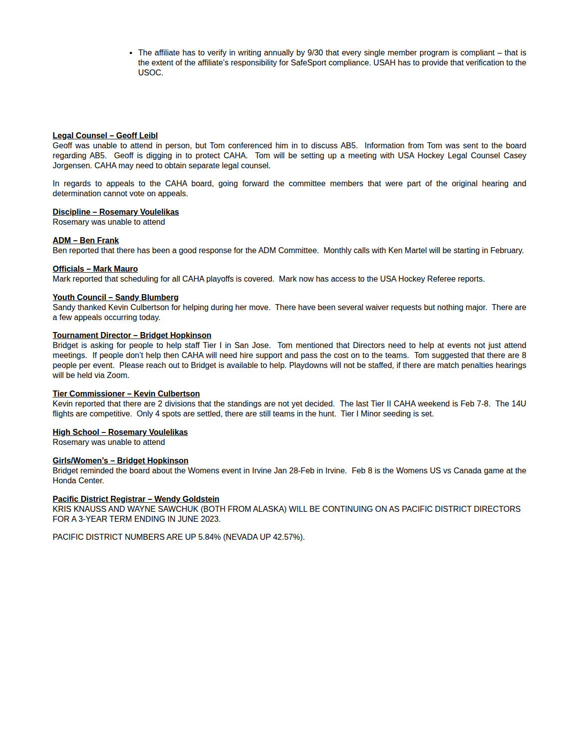The affiliate has to verify in writing annually by 9/30 that every single member program is compliant – that is the extent of the affiliate’s responsibility for SafeSport compliance. USAH has to provide that verification to the USOC.
Legal Counsel – Geoff Leibl
Geoff was unable to attend in person, but Tom conferenced him in to discuss AB5. Information from Tom was sent to the board regarding AB5. Geoff is digging in to protect CAHA. Tom will be setting up a meeting with USA Hockey Legal Counsel Casey Jorgensen. CAHA may need to obtain separate legal counsel.
In regards to appeals to the CAHA board, going forward the committee members that were part of the original hearing and determination cannot vote on appeals.
Discipline – Rosemary Voulelikas
Rosemary was unable to attend
ADM – Ben Frank
Ben reported that there has been a good response for the ADM Committee. Monthly calls with Ken Martel will be starting in February.
Officials – Mark Mauro
Mark reported that scheduling for all CAHA playoffs is covered. Mark now has access to the USA Hockey Referee reports.
Youth Council – Sandy Blumberg
Sandy thanked Kevin Culbertson for helping during her move. There have been several waiver requests but nothing major. There are a few appeals occurring today.
Tournament Director – Bridget Hopkinson
Bridget is asking for people to help staff Tier I in San Jose. Tom mentioned that Directors need to help at events not just attend meetings. If people don’t help then CAHA will need hire support and pass the cost on to the teams. Tom suggested that there are 8 people per event. Please reach out to Bridget is available to help. Playdowns will not be staffed, if there are match penalties hearings will be held via Zoom.
Tier Commissioner – Kevin Culbertson
Kevin reported that there are 2 divisions that the standings are not yet decided. The last Tier II CAHA weekend is Feb 7-8. The 14U flights are competitive. Only 4 spots are settled, there are still teams in the hunt. Tier I Minor seeding is set.
High School – Rosemary Voulelikas
Rosemary was unable to attend
Girls/Women’s – Bridget Hopkinson
Bridget reminded the board about the Womens event in Irvine Jan 28-Feb in Irvine. Feb 8 is the Womens US vs Canada game at the Honda Center.
Pacific District Registrar – Wendy Goldstein
Kris Knauss and Wayne Sawchuk (both from Alaska) will be continuing on as Pacific District Directors for a 3-year term ending in June 2023.
Pacific District numbers are up 5.84% (Nevada up 42.57%).